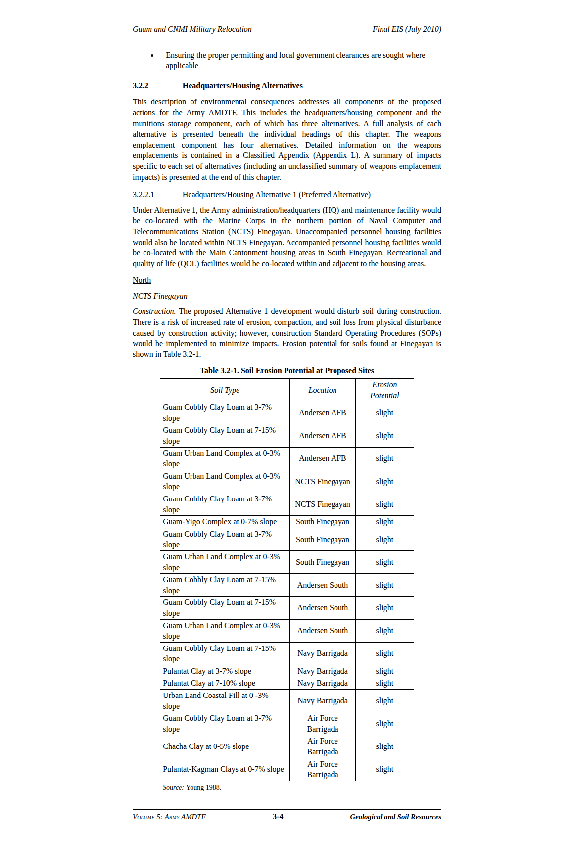Guam and CNMI Military Relocation
Final EIS (July 2010)
Ensuring the proper permitting and local government clearances are sought where applicable
3.2.2 Headquarters/Housing Alternatives
This description of environmental consequences addresses all components of the proposed actions for the Army AMDTF. This includes the headquarters/housing component and the munitions storage component, each of which has three alternatives. A full analysis of each alternative is presented beneath the individual headings of this chapter. The weapons emplacement component has four alternatives. Detailed information on the weapons emplacements is contained in a Classified Appendix (Appendix L). A summary of impacts specific to each set of alternatives (including an unclassified summary of weapons emplacement impacts) is presented at the end of this chapter.
3.2.2.1 Headquarters/Housing Alternative 1 (Preferred Alternative)
Under Alternative 1, the Army administration/headquarters (HQ) and maintenance facility would be co-located with the Marine Corps in the northern portion of Naval Computer and Telecommunications Station (NCTS) Finegayan. Unaccompanied personnel housing facilities would also be located within NCTS Finegayan. Accompanied personnel housing facilities would be co-located with the Main Cantonment housing areas in South Finegayan. Recreational and quality of life (QOL) facilities would be co-located within and adjacent to the housing areas.
North
NCTS Finegayan
Construction. The proposed Alternative 1 development would disturb soil during construction. There is a risk of increased rate of erosion, compaction, and soil loss from physical disturbance caused by construction activity; however, construction Standard Operating Procedures (SOPs) would be implemented to minimize impacts. Erosion potential for soils found at Finegayan is shown in Table 3.2-1.
Table 3.2-1. Soil Erosion Potential at Proposed Sites
| Soil Type | Location | Erosion Potential |
| --- | --- | --- |
| Guam Cobbly Clay Loam at 3-7% slope | Andersen AFB | slight |
| Guam Cobbly Clay Loam at 7-15% slope | Andersen AFB | slight |
| Guam Urban Land Complex at 0-3% slope | Andersen AFB | slight |
| Guam Urban Land Complex at 0-3% slope | NCTS Finegayan | slight |
| Guam Cobbly Clay Loam at 3-7% slope | NCTS Finegayan | slight |
| Guam-Yigo Complex at 0-7% slope | South Finegayan | slight |
| Guam Cobbly Clay Loam at 3-7% slope | South Finegayan | slight |
| Guam Urban Land Complex at 0-3% slope | South Finegayan | slight |
| Guam Cobbly Clay Loam at 7-15% slope | Andersen South | slight |
| Guam Cobbly Clay Loam at 7-15% slope | Andersen South | slight |
| Guam Urban Land Complex at 0-3% slope | Andersen South | slight |
| Guam Cobbly Clay Loam at 7-15% slope | Navy Barrigada | slight |
| Pulantat Clay at 3-7% slope | Navy Barrigada | slight |
| Pulantat Clay at 7-10% slope | Navy Barrigada | slight |
| Urban Land Coastal Fill at 0 -3% slope | Navy Barrigada | slight |
| Guam Cobbly Clay Loam at 3-7% slope | Air Force Barrigada | slight |
| Chacha Clay at 0-5% slope | Air Force Barrigada | slight |
| Pulantat-Kagman Clays at 0-7% slope | Air Force Barrigada | slight |
Source: Young 1988.
Volume 5: Army AMDTF
3-4
Geological and Soil Resources